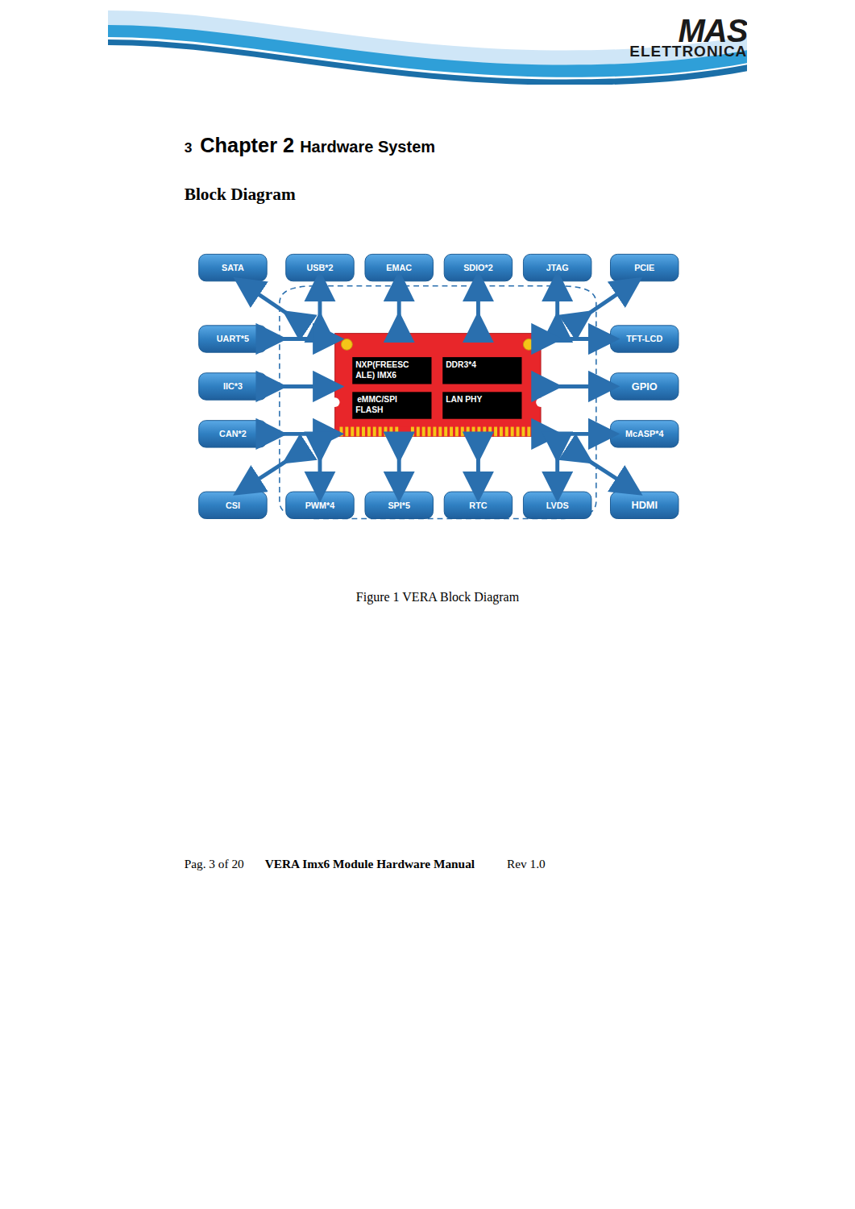MAS
ELETTRONICA
3 Chapter 2 Hardware System
Block Diagram
SATA USB*2 EMAC SDIO*2 JTAG PCIE UART*5 IIC*3 CAN*2 CSI TFT-LCD GPIO McASP*4 HDMI PWM*4 SPI*5 RTC LVDS NXP(FREESC ALE) IMX6 DDR3*4 eMMC/SPI FLASH LAN PHY
Figure 1 VERA Block Diagram
Pag. 3 of 20 VERA Imx6 Module Hardware Manual Rev 1.0